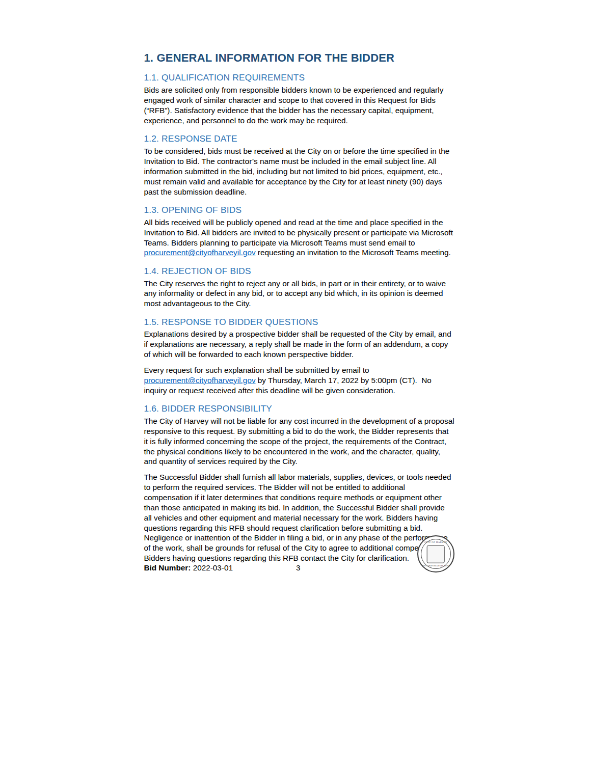1. GENERAL INFORMATION FOR THE BIDDER
1.1. QUALIFICATION REQUIREMENTS
Bids are solicited only from responsible bidders known to be experienced and regularly engaged work of similar character and scope to that covered in this Request for Bids (“RFB”). Satisfactory evidence that the bidder has the necessary capital, equipment, experience, and personnel to do the work may be required.
1.2. RESPONSE DATE
To be considered, bids must be received at the City on or before the time specified in the Invitation to Bid. The contractor’s name must be included in the email subject line. All information submitted in the bid, including but not limited to bid prices, equipment, etc., must remain valid and available for acceptance by the City for at least ninety (90) days past the submission deadline.
1.3. OPENING OF BIDS
All bids received will be publicly opened and read at the time and place specified in the Invitation to Bid. All bidders are invited to be physically present or participate via Microsoft Teams. Bidders planning to participate via Microsoft Teams must send email to procurement@cityofharveyil.gov requesting an invitation to the Microsoft Teams meeting.
1.4. REJECTION OF BIDS
The City reserves the right to reject any or all bids, in part or in their entirety, or to waive any informality or defect in any bid, or to accept any bid which, in its opinion is deemed most advantageous to the City.
1.5. RESPONSE TO BIDDER QUESTIONS
Explanations desired by a prospective bidder shall be requested of the City by email, and if explanations are necessary, a reply shall be made in the form of an addendum, a copy of which will be forwarded to each known perspective bidder.
Every request for such explanation shall be submitted by email to procurement@cityofharveyil.gov by Thursday, March 17, 2022 by 5:00pm (CT). No inquiry or request received after this deadline will be given consideration.
1.6. BIDDER RESPONSIBILITY
The City of Harvey will not be liable for any cost incurred in the development of a proposal responsive to this request. By submitting a bid to do the work, the Bidder represents that it is fully informed concerning the scope of the project, the requirements of the Contract, the physical conditions likely to be encountered in the work, and the character, quality, and quantity of services required by the City.
The Successful Bidder shall furnish all labor materials, supplies, devices, or tools needed to perform the required services. The Bidder will not be entitled to additional compensation if it later determines that conditions require methods or equipment other than those anticipated in making its bid. In addition, the Successful Bidder shall provide all vehicles and other equipment and material necessary for the work. Bidders having questions regarding this RFB should request clarification before submitting a bid. Negligence or inattention of the Bidder in filing a bid, or in any phase of the performance of the work, shall be grounds for refusal of the City to agree to additional compensation. Bidders having questions regarding this RFB contact the City for clarification.
Bid Number: 2022-03-01
3
CITY OF HARVEY
INCORPORATED 1891